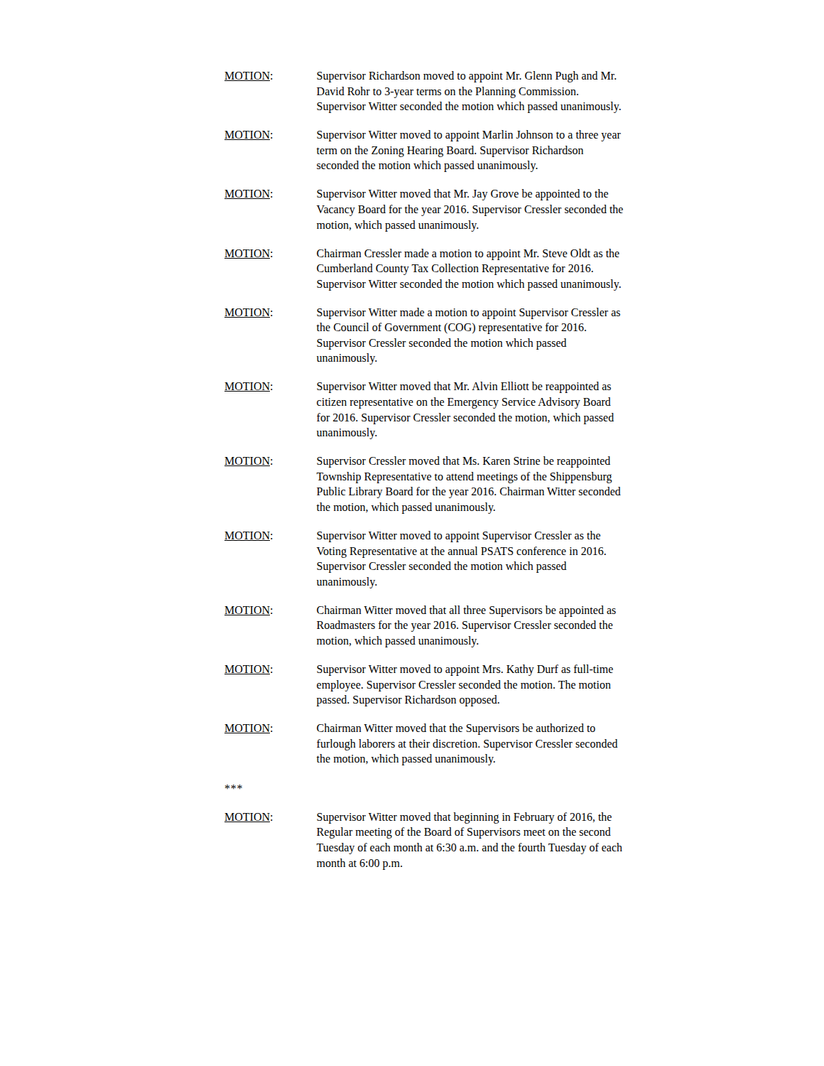| MOTION : | Supervisor Richardson moved to appoint Mr. Glenn Pugh and Mr. David Rohr to 3-year terms on the Planning Commission. Supervisor Witter seconded the motion which passed unanimously. |
| MOTION : | Supervisor Witter moved to appoint Marlin Johnson to a three year term on the Zoning Hearing Board. Supervisor Richardson seconded the motion which passed unanimously. |
| MOTION : | Supervisor Witter moved that Mr. Jay Grove be appointed to the Vacancy Board for the year 2016. Supervisor Cressler seconded the motion, which passed unanimously. |
| MOTION : | Chairman Cressler made a motion to appoint Mr. Steve Oldt as the Cumberland County Tax Collection Representative for 2016. Supervisor Witter seconded the motion which passed unanimously. |
| MOTION : | Supervisor Witter made a motion to appoint Supervisor Cressler as the Council of Government (COG) representative for 2016. Supervisor Cressler seconded the motion which passed unanimously. |
| MOTION : | Supervisor Witter moved that Mr. Alvin Elliott be reappointed as citizen representative on the Emergency Service Advisory Board for 2016. Supervisor Cressler seconded the motion, which passed unanimously. |
| MOTION : | Supervisor Cressler moved that Ms. Karen Strine be reappointed Township Representative to attend meetings of the Shippensburg Public Library Board for the year 2016. Chairman Witter seconded the motion, which passed unanimously. |
| MOTION : | Supervisor Witter moved to appoint Supervisor Cressler as the Voting Representative at the annual PSATS conference in 2016. Supervisor Cressler seconded the motion which passed unanimously. |
| MOTION : | Chairman Witter moved that all three Supervisors be appointed as Roadmasters for the year 2016. Supervisor Cressler seconded the motion, which passed unanimously. |
| MOTION : | Supervisor Witter moved to appoint Mrs. Kathy Durf as full-time employee. Supervisor Cressler seconded the motion. The motion passed. Supervisor Richardson opposed. |
| MOTION : | Chairman Witter moved that the Supervisors be authorized to furlough laborers at their discretion. Supervisor Cressler seconded the motion, which passed unanimously. |
***
| MOTION : | Supervisor Witter moved that beginning in February of 2016, the Regular meeting of the Board of Supervisors meet on the second Tuesday of each month at 6:30 a.m. and the fourth Tuesday of each month at 6:00 p.m. |